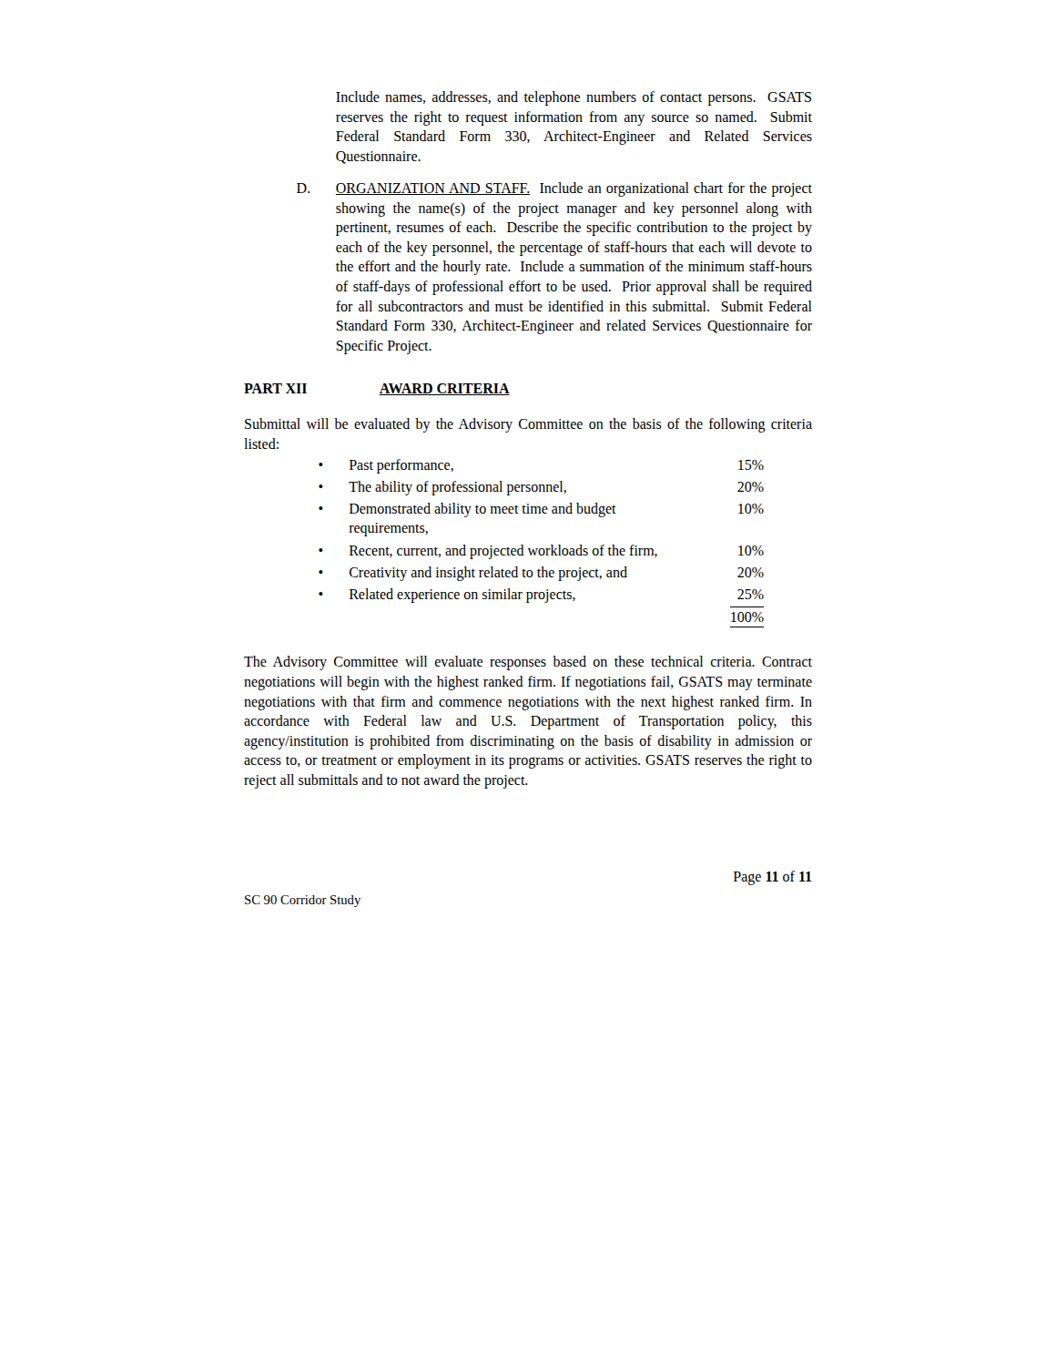Include names, addresses, and telephone numbers of contact persons. GSATS reserves the right to request information from any source so named. Submit Federal Standard Form 330, Architect-Engineer and Related Services Questionnaire.
D. ORGANIZATION AND STAFF. Include an organizational chart for the project showing the name(s) of the project manager and key personnel along with pertinent, resumes of each. Describe the specific contribution to the project by each of the key personnel, the percentage of staff-hours that each will devote to the effort and the hourly rate. Include a summation of the minimum staff-hours of staff-days of professional effort to be used. Prior approval shall be required for all subcontractors and must be identified in this submittal. Submit Federal Standard Form 330, Architect-Engineer and related Services Questionnaire for Specific Project.
PART XII AWARD CRITERIA
Submittal will be evaluated by the Advisory Committee on the basis of the following criteria listed:
| • | Past performance, | 15% |
| • | The ability of professional personnel, | 20% |
| • | Demonstrated ability to meet time and budget requirements, | 10% |
| • | Recent, current, and projected workloads of the firm, | 10% |
| • | Creativity and insight related to the project, and | 20% |
| • | Related experience on similar projects, | 25% |
| | | 100% |
The Advisory Committee will evaluate responses based on these technical criteria. Contract negotiations will begin with the highest ranked firm. If negotiations fail, GSATS may terminate negotiations with that firm and commence negotiations with the next highest ranked firm. In accordance with Federal law and U.S. Department of Transportation policy, this agency/institution is prohibited from discriminating on the basis of disability in admission or access to, or treatment or employment in its programs or activities. GSATS reserves the right to reject all submittals and to not award the project.
Page 11 of 11
SC 90 Corridor Study